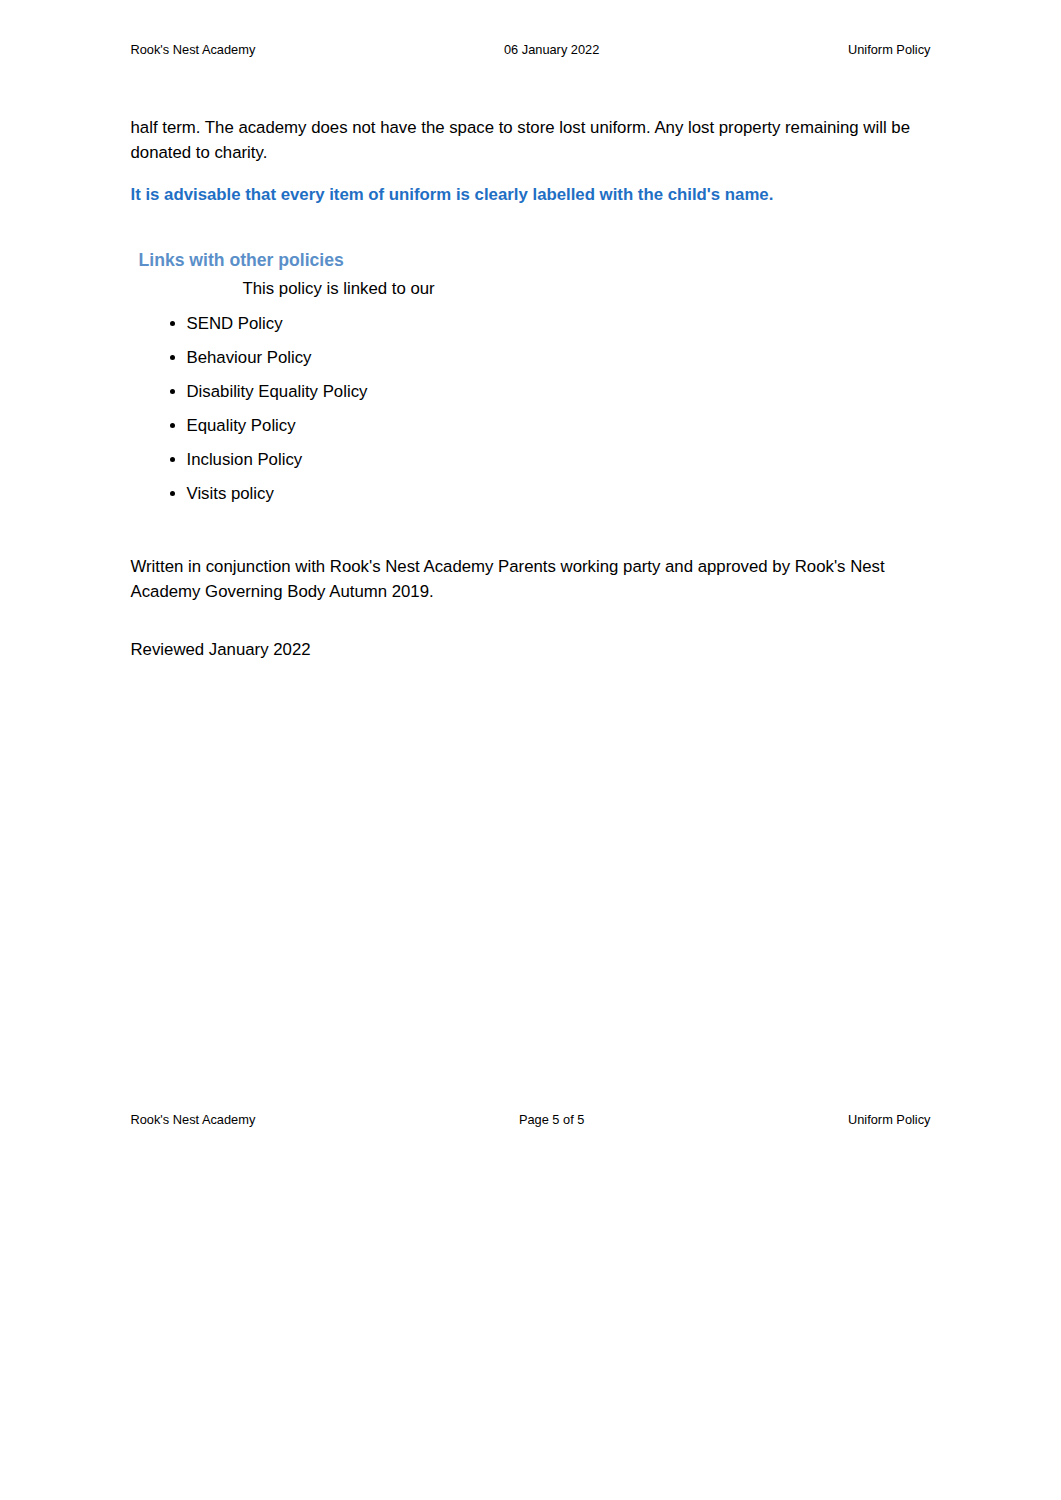Rook's Nest Academy 06 January 2022 Uniform Policy
half term. The academy does not have the space to store lost uniform. Any lost property remaining will be donated to charity.
It is advisable that every item of uniform is clearly labelled with the child's name.
Links with other policies
This policy is linked to our
SEND Policy
Behaviour Policy
Disability Equality Policy
Equality Policy
Inclusion Policy
Visits policy
Written in conjunction with Rook's Nest Academy Parents working party and approved by Rook's Nest Academy Governing Body Autumn 2019.
Reviewed January 2022
Rook's Nest Academy Page 5 of 5 Uniform Policy